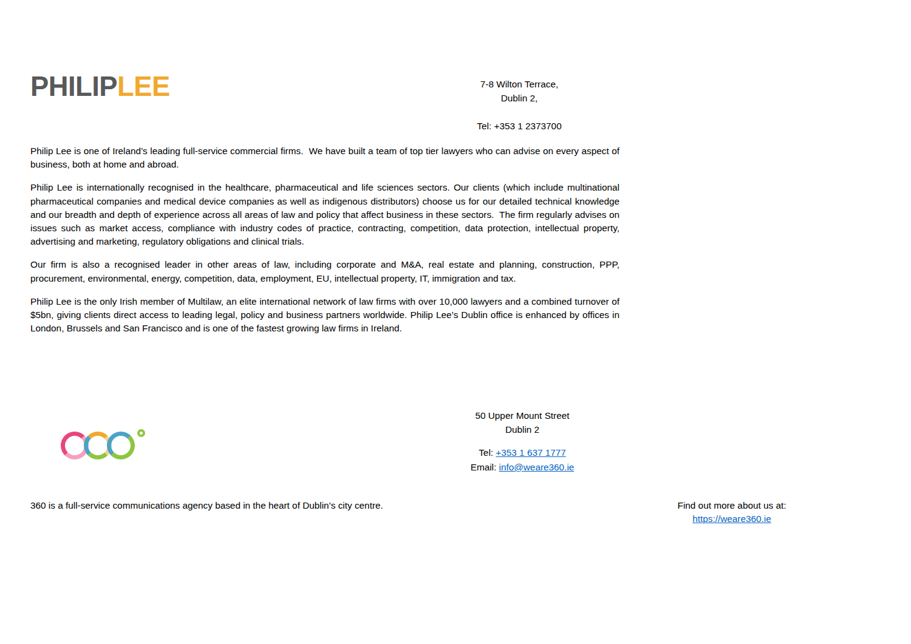PHILIP LEE
7-8 Wilton Terrace,
Dublin 2,
Tel: +353 1 2373700
Philip Lee is one of Ireland’s leading full-service commercial firms. We have built a team of top tier lawyers who can advise on every aspect of business, both at home and abroad.
Philip Lee is internationally recognised in the healthcare, pharmaceutical and life sciences sectors. Our clients (which include multinational pharmaceutical companies and medical device companies as well as indigenous distributors) choose us for our detailed technical knowledge and our breadth and depth of experience across all areas of law and policy that affect business in these sectors. The firm regularly advises on issues such as market access, compliance with industry codes of practice, contracting, competition, data protection, intellectual property, advertising and marketing, regulatory obligations and clinical trials.
Our firm is also a recognised leader in other areas of law, including corporate and M&A, real estate and planning, construction, PPP, procurement, environmental, energy, competition, data, employment, EU, intellectual property, IT, immigration and tax.
Philip Lee is the only Irish member of Multilaw, an elite international network of law firms with over 10,000 lawyers and a combined turnover of $5bn, giving clients direct access to leading legal, policy and business partners worldwide. Philip Lee’s Dublin office is enhanced by offices in London, Brussels and San Francisco and is one of the fastest growing law firms in Ireland.
50 Upper Mount Street
Dublin 2
Tel: +353 1 637 1777
Email: info@weare360.ie
360 is a full-service communications agency based in the heart of Dublin’s city centre.
Find out more about us at:
https://weare360.ie